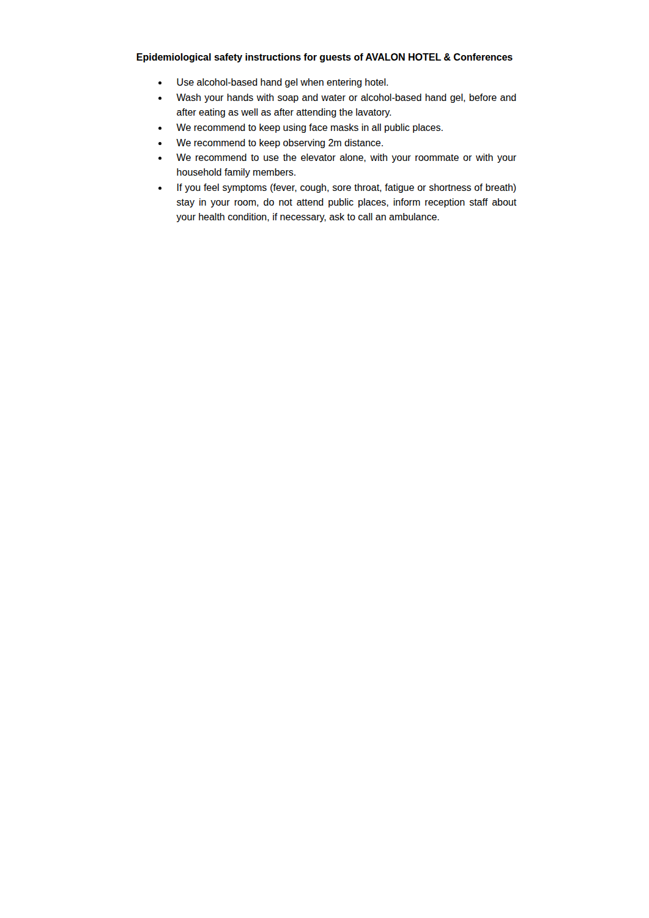Epidemiological safety instructions for guests of AVALON HOTEL & Conferences
Use alcohol-based hand gel when entering hotel.
Wash your hands with soap and water or alcohol-based hand gel, before and after eating as well as after attending the lavatory.
We recommend to keep using face masks in all public places.
We recommend to keep observing 2m distance.
We recommend to use the elevator alone, with your roommate or with your household family members.
If you feel symptoms (fever, cough, sore throat, fatigue or shortness of breath) stay in your room, do not attend public places, inform reception staff about your health condition, if necessary, ask to call an ambulance.